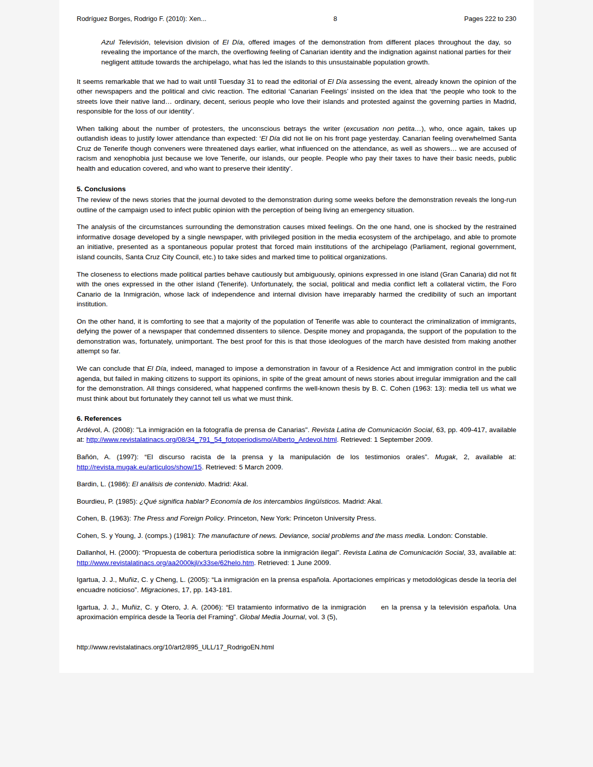Rodríguez Borges, Rodrigo F. (2010): Xen... 8 Pages 222 to 230
Azul Televisión, television division of El Día, offered images of the demonstration from different places throughout the day, so revealing the importance of the march, the overflowing feeling of Canarian identity and the indignation against national parties for their negligent attitude towards the archipelago, what has led the islands to this unsustainable population growth.
It seems remarkable that we had to wait until Tuesday 31 to read the editorial of El Día assessing the event, already known the opinion of the other newspapers and the political and civic reaction. The editorial ‘Canarian Feelings’ insisted on the idea that ‘the people who took to the streets love their native land… ordinary, decent, serious people who love their islands and protested against the governing parties in Madrid, responsible for the loss of our identity’.
When talking about the number of protesters, the unconscious betrays the writer (excusation non petita…), who, once again, takes up outlandish ideas to justify lower attendance than expected: ‘El Día did not lie on his front page yesterday. Canarian feeling overwhelmed Santa Cruz de Tenerife though conveners were threatened days earlier, what influenced on the attendance, as well as showers… we are accused of racism and xenophobia just because we love Tenerife, our islands, our people. People who pay their taxes to have their basic needs, public health and education covered, and who want to preserve their identity’.
5. Conclusions
The review of the news stories that the journal devoted to the demonstration during some weeks before the demonstration reveals the long-run outline of the campaign used to infect public opinion with the perception of being living an emergency situation.
The analysis of the circumstances surrounding the demonstration causes mixed feelings. On the one hand, one is shocked by the restrained informative dosage developed by a single newspaper, with privileged position in the media ecosystem of the archipelago, and able to promote an initiative, presented as a spontaneous popular protest that forced main institutions of the archipelago (Parliament, regional government, island councils, Santa Cruz City Council, etc.) to take sides and marked time to political organizations.
The closeness to elections made political parties behave cautiously but ambiguously, opinions expressed in one island (Gran Canaria) did not fit with the ones expressed in the other island (Tenerife). Unfortunately, the social, political and media conflict left a collateral victim, the Foro Canario de la Inmigración, whose lack of independence and internal division have irreparably harmed the credibility of such an important institution.
On the other hand, it is comforting to see that a majority of the population of Tenerife was able to counteract the criminalization of immigrants, defying the power of a newspaper that condemned dissenters to silence. Despite money and propaganda, the support of the population to the demonstration was, fortunately, unimportant. The best proof for this is that those ideologues of the march have desisted from making another attempt so far.
We can conclude that El Día, indeed, managed to impose a demonstration in favour of a Residence Act and immigration control in the public agenda, but failed in making citizens to support its opinions, in spite of the great amount of news stories about irregular immigration and the call for the demonstration. All things considered, what happened confirms the well-known thesis by B. C. Cohen (1963: 13): media tell us what we must think about but fortunately they cannot tell us what we must think.
6. References
Ardévol, A. (2008): "La inmigración en la fotografía de prensa de Canarias". Revista Latina de Comunicación Social, 63, pp. 409-417, available at: http://www.revistalatinacs.org/08/34_791_54_fotoperiodismo/Alberto_Ardevol.html. Retrieved: 1 September 2009.
Bañón, A. (1997): “El discurso racista de la prensa y la manipulación de los testimonios orales”. Mugak, 2, available at: http://revista.mugak.eu/articulos/show/15. Retrieved: 5 March 2009.
Bardin, L. (1986): El análisis de contenido. Madrid: Akal.
Bourdieu, P. (1985): ¿Qué significa hablar? Economía de los intercambios lingüísticos. Madrid: Akal.
Cohen, B. (1963): The Press and Foreign Policy. Princeton, New York: Princeton University Press.
Cohen, S. y Young, J. (comps.) (1981): The manufacture of news. Deviance, social problems and the mass media. London: Constable.
Dallanhol, H. (2000): “Propuesta de cobertura periodística sobre la inmigración ilegal”. Revista Latina de Comunicación Social, 33, available at: http://www.revistalatinacs.org/aa2000kjl/x33se/62helo.htm. Retrieved: 1 June 2009.
Igartua, J. J., Muñiz, C. y Cheng, L. (2005): “La inmigración en la prensa española. Aportaciones empíricas y metodológicas desde la teoría del encuadre noticioso”. Migraciones, 17, pp. 143-181.
Igartua, J. J., Muñiz, C. y Otero, J. A. (2006): “El tratamiento informativo de la inmigración en la prensa y la televisión española. Una aproximación empírica desde la Teoría del Framing”. Global Media Journal, vol. 3 (5),
http://www.revistalatinacs.org/10/art2/895_ULL/17_RodrigoEN.html